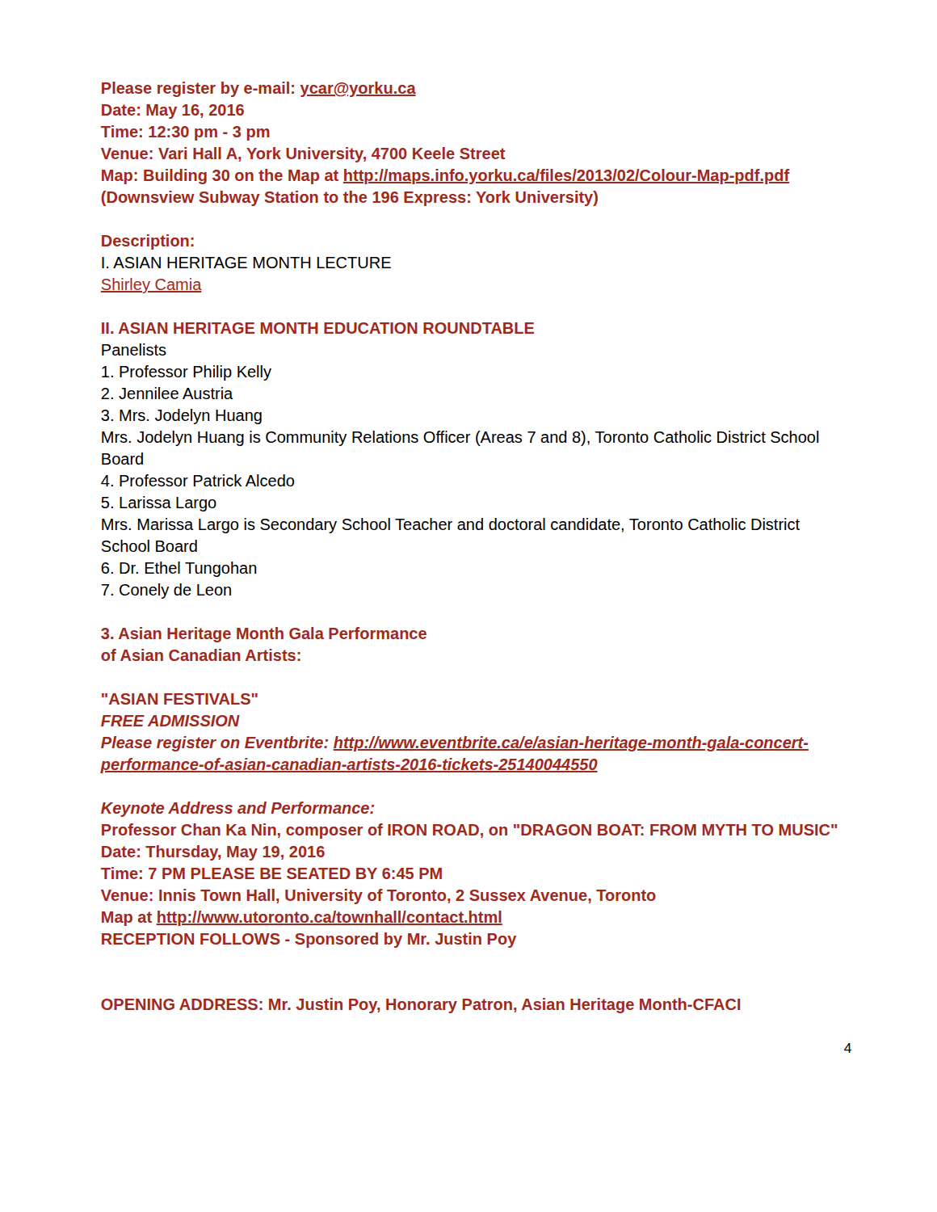Please register by e-mail: ycar@yorku.ca
Date: May 16, 2016
Time: 12:30 pm - 3 pm
Venue: Vari Hall A, York University, 4700 Keele Street
Map: Building 30 on the Map at http://maps.info.yorku.ca/files/2013/02/Colour-Map-pdf.pdf (Downsview Subway Station to the 196 Express: York University)
Description:
I. ASIAN HERITAGE MONTH LECTURE
Shirley Camia
II. ASIAN HERITAGE MONTH EDUCATION ROUNDTABLE
Panelists
1. Professor Philip Kelly
2. Jennilee Austria
3. Mrs. Jodelyn Huang
Mrs. Jodelyn Huang is Community Relations Officer (Areas 7 and 8), Toronto Catholic District School Board
4. Professor Patrick Alcedo
5. Larissa Largo
Mrs. Marissa Largo is Secondary School Teacher and doctoral candidate, Toronto Catholic District School Board
6. Dr. Ethel Tungohan
7. Conely de Leon
3. Asian Heritage Month Gala Performance
of Asian Canadian Artists:
"ASIAN FESTIVALS"
FREE ADMISSION
Please register on Eventbrite: http://www.eventbrite.ca/e/asian-heritage-month-gala-concert-performance-of-asian-canadian-artists-2016-tickets-25140044550
Keynote Address and Performance:
Professor Chan Ka Nin, composer of IRON ROAD, on "DRAGON BOAT: FROM MYTH TO MUSIC"
Date: Thursday, May 19, 2016
Time: 7 PM PLEASE BE SEATED BY 6:45 PM
Venue: Innis Town Hall, University of Toronto, 2 Sussex Avenue, Toronto
Map at http://www.utoronto.ca/townhall/contact.html
RECEPTION FOLLOWS - Sponsored by Mr. Justin Poy
OPENING ADDRESS: Mr. Justin Poy, Honorary Patron, Asian Heritage Month-CFACI
4